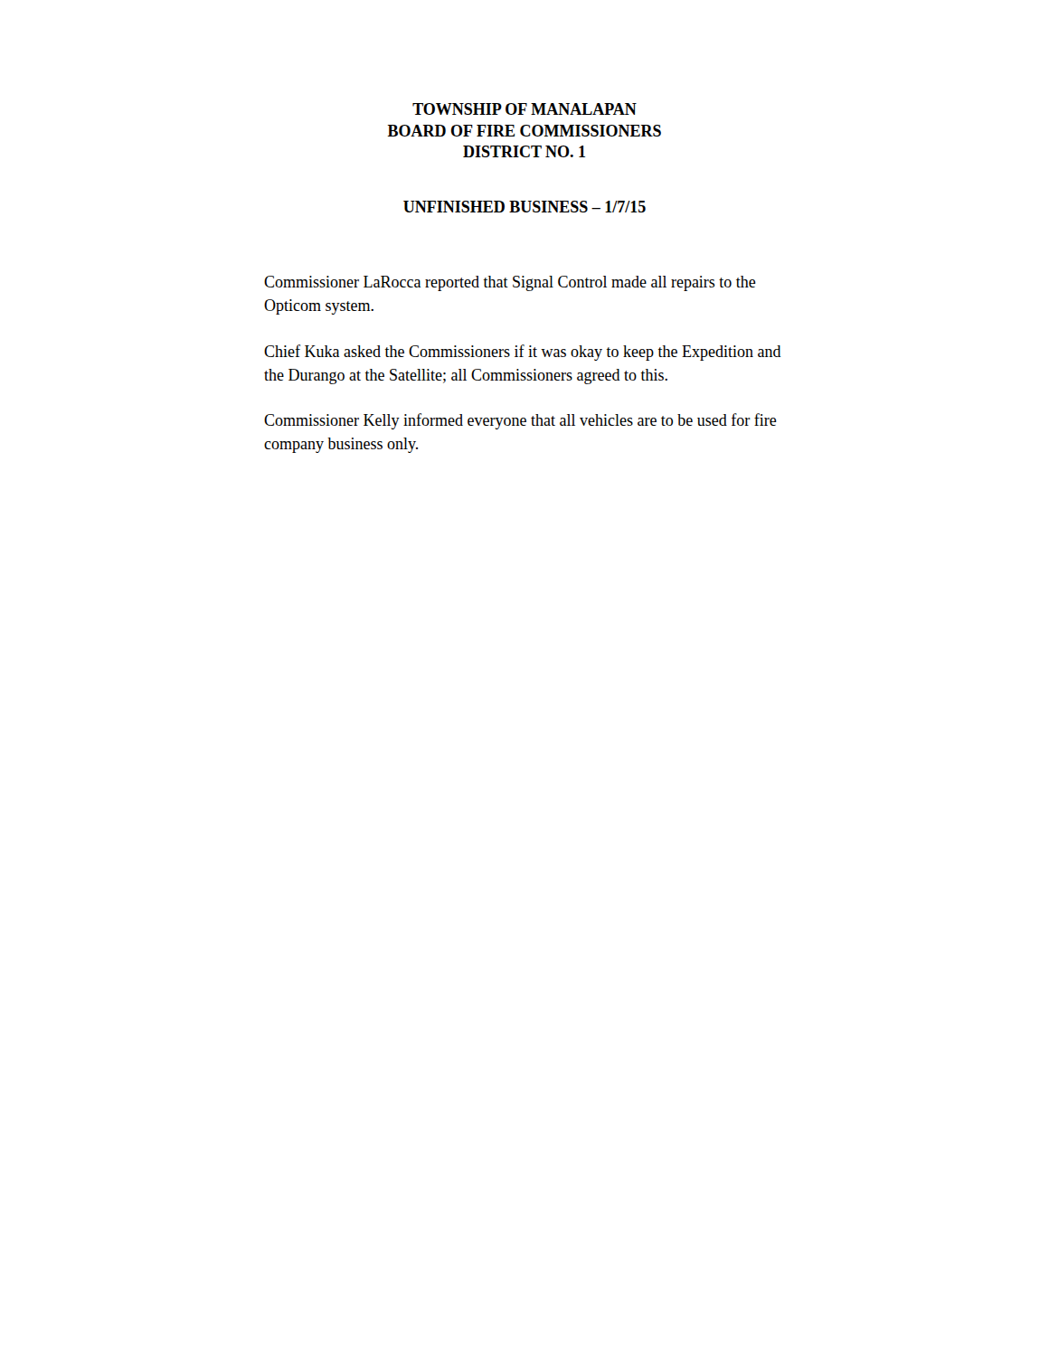TOWNSHIP OF MANALAPAN
BOARD OF FIRE COMMISSIONERS
DISTRICT NO. 1
UNFINISHED BUSINESS – 1/7/15
Commissioner LaRocca reported that Signal Control made all repairs to the Opticom system.
Chief Kuka asked the Commissioners if it was okay to keep the Expedition and the Durango at the Satellite; all Commissioners agreed to this.
Commissioner Kelly informed everyone that all vehicles are to be used for fire company business only.